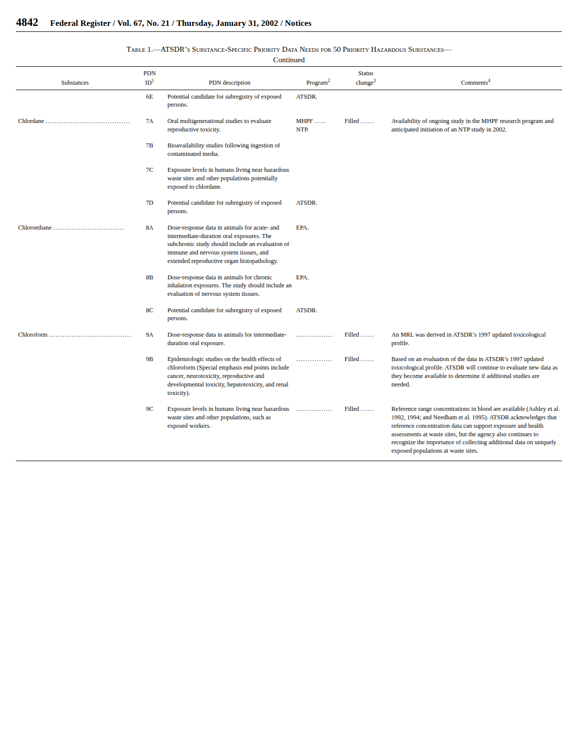4842 Federal Register / Vol. 67, No. 21 / Thursday, January 31, 2002 / Notices
Table 1.—ATSDR’s Substance-Specific Priority Data Needs for 50 Priority Hazardous Substances— Continued
| Substances | PDN ID 1 | PDN description | Program 2 | Status change 3 | Comments 4 |
| --- | --- | --- | --- | --- | --- |
| | 6E | Potential candidate for subregistry of exposed persons. | ATSDR. | | |
| Chlordane ..................................... | 7A | Oral multigenerational studies to evaluate reproductive toxicity. | MHPF ..... NTP. | Filled ...... | Availability of ongoing study in the MHPF research program and anticipated initiation of an NTP study in 2002. |
| | 7B | Bioavailability studies following ingestion of contaminated media. | | | |
| | 7C | Exposure levels in humans living near hazardous waste sites and other populations potentially exposed to chlordane. | | | |
| | 7D | Potential candidate for subregistry of exposed persons. | ATSDR. | | |
| Chloroethane ............................... | 8A | Dose-response data in animals for acute- and intermediate-duration oral exposures. The subchronic study should include an evaluation of immune and nervous system tissues, and extended reproductive organ histopathology. | EPA. | | |
| | 8B | Dose-response data in animals for chronic inhalation exposures. The study should include an evaluation of nervous system tissues. | EPA. | | |
| | 8C | Potential candidate for subregistry of exposed persons. | ATSDR. | | |
| Chloroform .................................... | 9A | Dose-response data in animals for intermediate-duration oral exposure. | ................ | Filled ...... | An MRL was derived in ATSDR’s 1997 updated toxicological profile. |
| | 9B | Epidemiologic studies on the health effects of chloroform (Special emphasis end points include cancer, neurotoxicity, reproductive and developmental toxicity, hepatotoxicity, and renal toxicity). | ................ | Filled ...... | Based on an evaluation of the data in ATSDR’s 1997 updated toxicological profile. ATSDR will continue to evaluate new data as they become available to determine if additional studies are needed. |
| | 9C | Exposure levels in humans living near hazardous waste sites and other populations, such as exposed workers. | ................ | Filled ...... | Reference range concentrations in blood are available (Ashley et al. 1992, 1994; and Needham et al. 1995). ATSDR acknowledges that reference concentration data can support exposure and health assessments at waste sites, but the agency also continues to recognize the importance of collecting additional data on uniquely exposed populations at waste sites. |